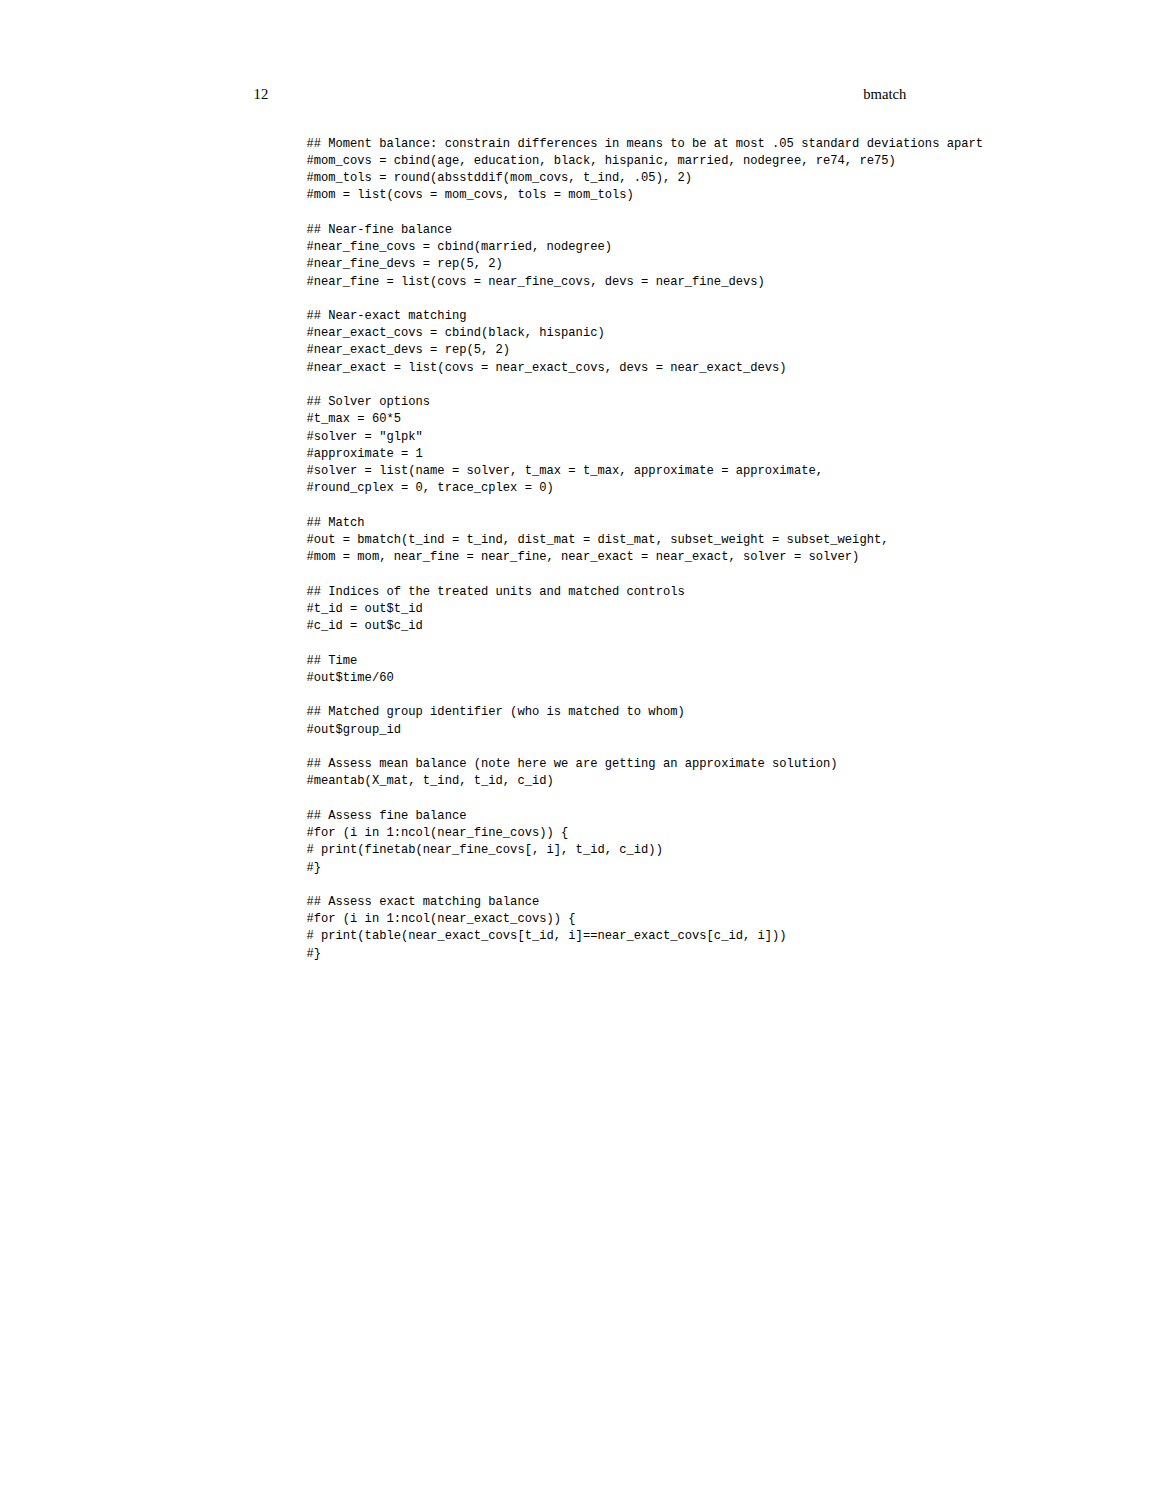12 bmatch
## Moment balance: constrain differences in means to be at most .05 standard deviations apart
#mom_covs = cbind(age, education, black, hispanic, married, nodegree, re74, re75)
#mom_tols = round(absstddif(mom_covs, t_ind, .05), 2)
#mom = list(covs = mom_covs, tols = mom_tols)

## Near-fine balance
#near_fine_covs = cbind(married, nodegree)
#near_fine_devs = rep(5, 2)
#near_fine = list(covs = near_fine_covs, devs = near_fine_devs)

## Near-exact matching
#near_exact_covs = cbind(black, hispanic)
#near_exact_devs = rep(5, 2)
#near_exact = list(covs = near_exact_covs, devs = near_exact_devs)

## Solver options
#t_max = 60*5
#solver = "glpk"
#approximate = 1
#solver = list(name = solver, t_max = t_max, approximate = approximate,
#round_cplex = 0, trace_cplex = 0)

## Match
#out = bmatch(t_ind = t_ind, dist_mat = dist_mat, subset_weight = subset_weight,
#mom = mom, near_fine = near_fine, near_exact = near_exact, solver = solver)

## Indices of the treated units and matched controls
#t_id = out$t_id
#c_id = out$c_id

## Time
#out$time/60

## Matched group identifier (who is matched to whom)
#out$group_id

## Assess mean balance (note here we are getting an approximate solution)
#meantab(X_mat, t_ind, t_id, c_id)

## Assess fine balance
#for (i in 1:ncol(near_fine_covs)) {
# print(finetab(near_fine_covs[, i], t_id, c_id))
#}

## Assess exact matching balance
#for (i in 1:ncol(near_exact_covs)) {
# print(table(near_exact_covs[t_id, i]==near_exact_covs[c_id, i]))
#}